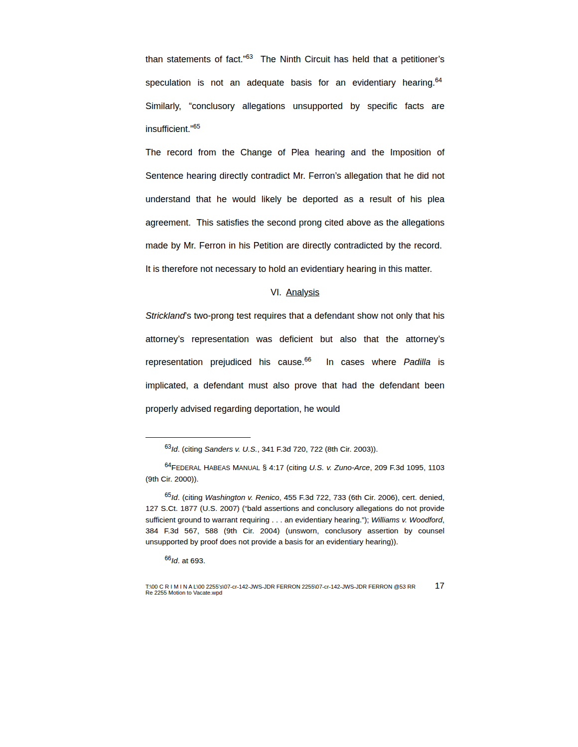than statements of fact.”63 The Ninth Circuit has held that a petitioner’s speculation is not an adequate basis for an evidentiary hearing.64 Similarly, “conclusory allegations unsupported by specific facts are insufficient.”65
The record from the Change of Plea hearing and the Imposition of Sentence hearing directly contradict Mr. Ferron’s allegation that he did not understand that he would likely be deported as a result of his plea agreement. This satisfies the second prong cited above as the allegations made by Mr. Ferron in his Petition are directly contradicted by the record. It is therefore not necessary to hold an evidentiary hearing in this matter.
VI. Analysis
Strickland’s two-prong test requires that a defendant show not only that his attorney’s representation was deficient but also that the attorney’s representation prejudiced his cause.66 In cases where Padilla is implicated, a defendant must also prove that had the defendant been properly advised regarding deportation, he would
63Id. (citing Sanders v. U.S., 341 F.3d 720, 722 (8th Cir. 2003)).
64FEDERAL HABEAS MANUAL § 4:17 (citing U.S. v. Zuno-Arce, 209 F.3d 1095, 1103 (9th Cir. 2000)).
65Id. (citing Washington v. Renico, 455 F.3d 722, 733 (6th Cir. 2006), cert. denied, 127 S.Ct. 1877 (U.S. 2007) (“bald assertions and conclusory allegations do not provide sufficient ground to warrant requiring . . . an evidentiary hearing.”); Williams v. Woodford, 384 F.3d 567, 588 (9th Cir. 2004) (unsworn, conclusory assertion by counsel unsupported by proof does not provide a basis for an evidentiary hearing)).
66Id. at 693.
T:\00 C R I M I N A L\00 2255's\07-cr-142-JWS-JDR FERRON 2255\07-cr-142-JWS-JDR FERRON @53 RR Re 2255 Motion to Vacate.wpd 17